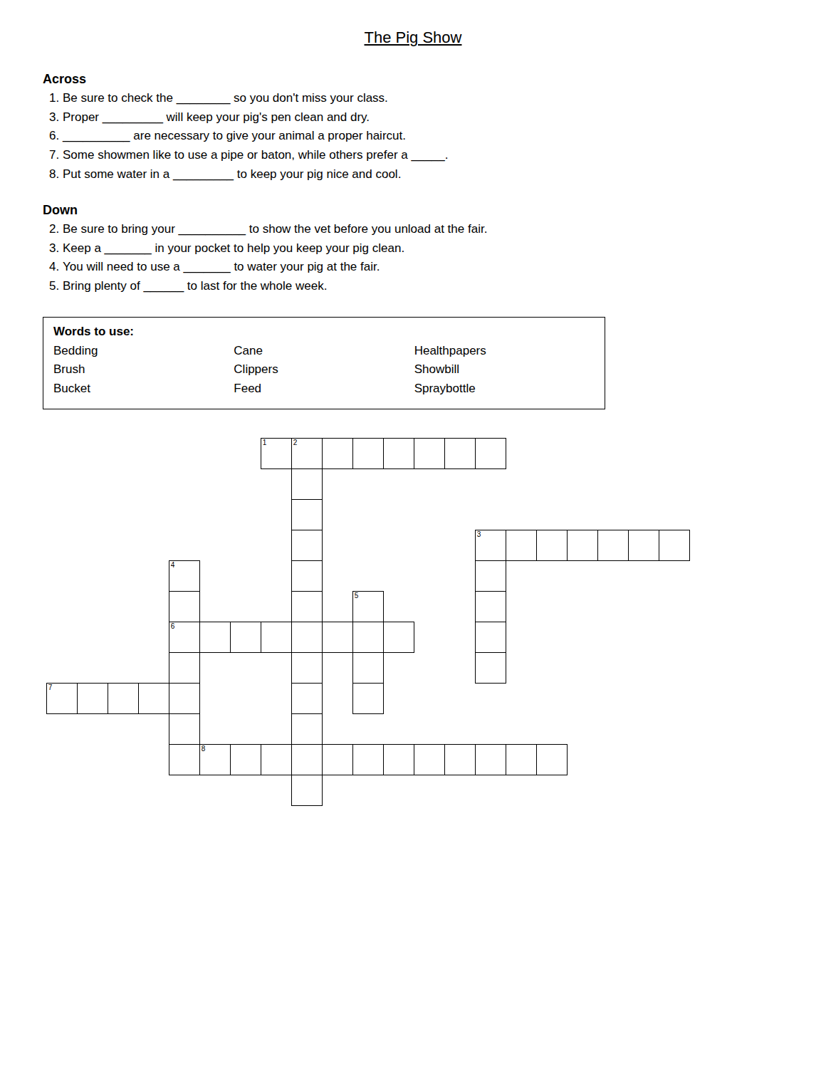The Pig Show
Across
Be sure to check the ________ so you don't miss your class.
Proper _________ will keep your pig's pen clean and dry.
__________ are necessary to give your animal a proper haircut.
Some showmen like to use a pipe or baton, while others prefer a _____.
Put some water in a _________ to keep your pig nice and cool.
Down
Be sure to bring your __________ to show the vet before you unload at the fair.
Keep a _______ in your pocket to help you keep your pig clean.
You will need to use a _______ to water your pig at the fair.
Bring plenty of ______ to last for the whole week.
Words to use:
| Bedding | Cane | Healthpapers |
| Brush | Clippers | Showbill |
| Bucket | Feed | Spraybottle |
| | | | | | | | 1 | 2 | | | | | | | | | | | | | | | |
| | | | | | | | | | | | | | | 3 | | | | | | | | | |
| | | | | 4 | | | | | | | | | | | | | | | | | | | |
| | | | | | | | | | | 5 | | | | | | | | | | | | | |
| | | | | 6 | | | | | | | | | | | | | | | | | | | |
| 7 | | | | | | | | | | | | | | | | | | | | | | | |
| | | | | | 8 | | | | | | | | | | | | | | | | | | |